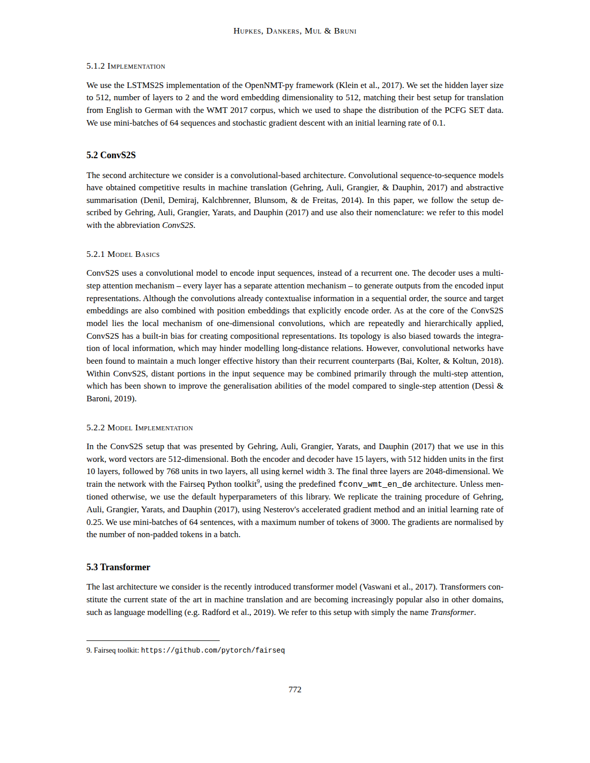Hupkes, Dankers, Mul & Bruni
5.1.2 Implementation
We use the LSTMS2S implementation of the OpenNMT-py framework (Klein et al., 2017). We set the hidden layer size to 512, number of layers to 2 and the word embedding dimensionality to 512, matching their best setup for translation from English to German with the WMT 2017 corpus, which we used to shape the distribution of the PCFG SET data. We use mini-batches of 64 sequences and stochastic gradient descent with an initial learning rate of 0.1.
5.2 ConvS2S
The second architecture we consider is a convolutional-based architecture. Convolutional sequence-to-sequence models have obtained competitive results in machine translation (Gehring, Auli, Grangier, & Dauphin, 2017) and abstractive summarisation (Denil, Demiraj, Kalchbrenner, Blunsom, & de Freitas, 2014). In this paper, we follow the setup described by Gehring, Auli, Grangier, Yarats, and Dauphin (2017) and use also their nomenclature: we refer to this model with the abbreviation ConvS2S.
5.2.1 Model Basics
ConvS2S uses a convolutional model to encode input sequences, instead of a recurrent one. The decoder uses a multi-step attention mechanism – every layer has a separate attention mechanism – to generate outputs from the encoded input representations. Although the convolutions already contextualise information in a sequential order, the source and target embeddings are also combined with position embeddings that explicitly encode order. As at the core of the ConvS2S model lies the local mechanism of one-dimensional convolutions, which are repeatedly and hierarchically applied, ConvS2S has a built-in bias for creating compositional representations. Its topology is also biased towards the integration of local information, which may hinder modelling long-distance relations. However, convolutional networks have been found to maintain a much longer effective history than their recurrent counterparts (Bai, Kolter, & Koltun, 2018). Within ConvS2S, distant portions in the input sequence may be combined primarily through the multi-step attention, which has been shown to improve the generalisation abilities of the model compared to single-step attention (Dessì & Baroni, 2019).
5.2.2 Model Implementation
In the ConvS2S setup that was presented by Gehring, Auli, Grangier, Yarats, and Dauphin (2017) that we use in this work, word vectors are 512-dimensional. Both the encoder and decoder have 15 layers, with 512 hidden units in the first 10 layers, followed by 768 units in two layers, all using kernel width 3. The final three layers are 2048-dimensional. We train the network with the Fairseq Python toolkit9, using the predefined fconv_wmt_en_de architecture. Unless mentioned otherwise, we use the default hyperparameters of this library. We replicate the training procedure of Gehring, Auli, Grangier, Yarats, and Dauphin (2017), using Nesterov's accelerated gradient method and an initial learning rate of 0.25. We use mini-batches of 64 sentences, with a maximum number of tokens of 3000. The gradients are normalised by the number of non-padded tokens in a batch.
5.3 Transformer
The last architecture we consider is the recently introduced transformer model (Vaswani et al., 2017). Transformers constitute the current state of the art in machine translation and are becoming increasingly popular also in other domains, such as language modelling (e.g. Radford et al., 2019). We refer to this setup with simply the name Transformer.
9. Fairseq toolkit: https://github.com/pytorch/fairseq
772